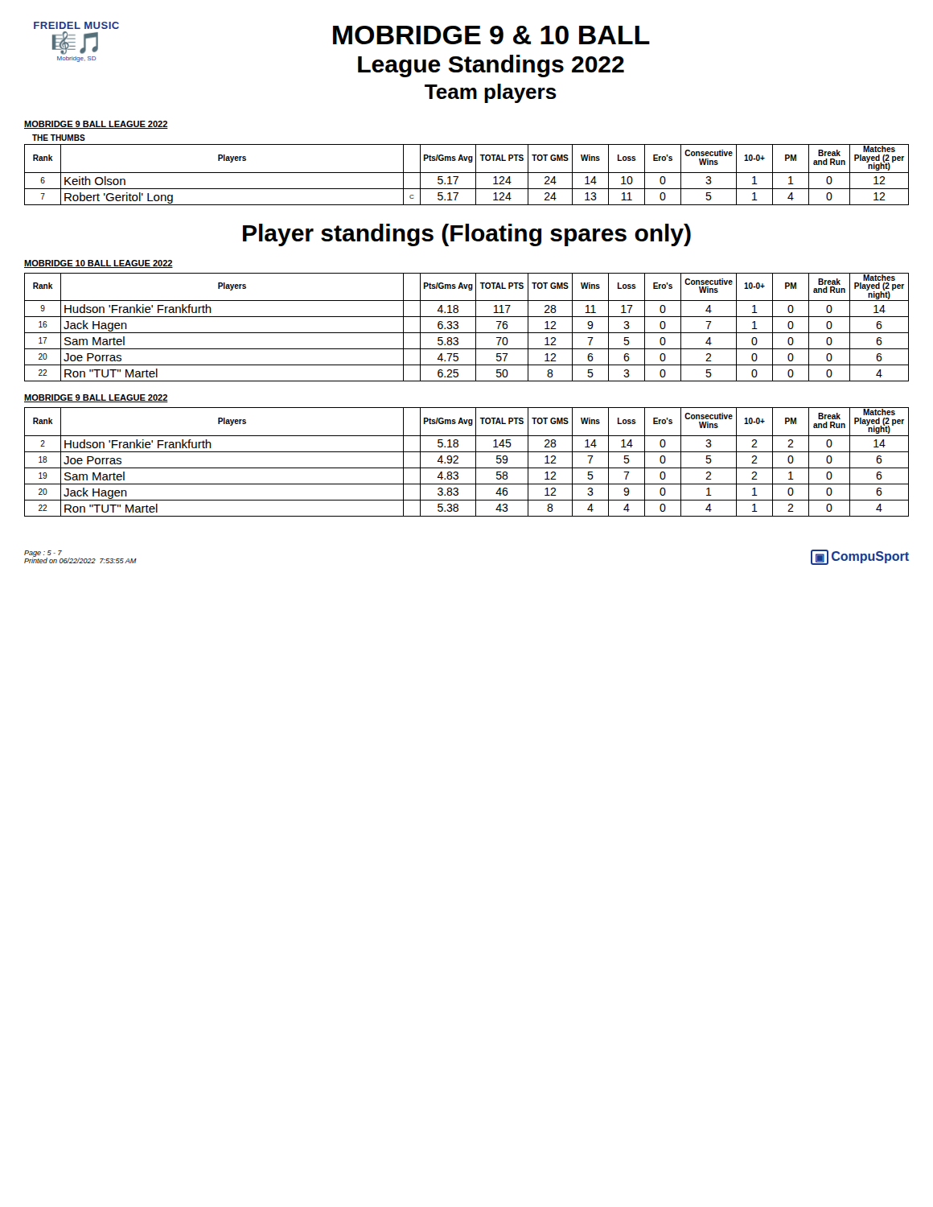FREIDEL MUSIC
🎼🎵
Mobridge, SD
MOBRIDGE 9 & 10 BALL
League Standings 2022
Team players
MOBRIDGE 9 BALL LEAGUE 2022
THE THUMBS
| Rank | Players | | Pts/Gms Avg | TOTAL PTS | TOT GMS | Wins | Loss | Ero's | Consecutive Wins | 10-0+ | PM | Break and Run | Matches Played (2 per night) |
| --- | --- | --- | --- | --- | --- | --- | --- | --- | --- | --- | --- | --- | --- |
| 6 | Keith Olson | | 5.17 | 124 | 24 | 14 | 10 | 0 | 3 | 1 | 1 | 0 | 12 |
| 7 | Robert 'Geritol' Long | C | 5.17 | 124 | 24 | 13 | 11 | 0 | 5 | 1 | 4 | 0 | 12 |
Player standings (Floating spares only)
MOBRIDGE 10 BALL LEAGUE 2022
| Rank | Players | | Pts/Gms Avg | TOTAL PTS | TOT GMS | Wins | Loss | Ero's | Consecutive Wins | 10-0+ | PM | Break and Run | Matches Played (2 per night) |
| --- | --- | --- | --- | --- | --- | --- | --- | --- | --- | --- | --- | --- | --- |
| 9 | Hudson 'Frankie' Frankfurth | | 4.18 | 117 | 28 | 11 | 17 | 0 | 4 | 1 | 0 | 0 | 14 |
| 16 | Jack Hagen | | 6.33 | 76 | 12 | 9 | 3 | 0 | 7 | 1 | 0 | 0 | 6 |
| 17 | Sam Martel | | 5.83 | 70 | 12 | 7 | 5 | 0 | 4 | 0 | 0 | 0 | 6 |
| 20 | Joe Porras | | 4.75 | 57 | 12 | 6 | 6 | 0 | 2 | 0 | 0 | 0 | 6 |
| 22 | Ron "TUT" Martel | | 6.25 | 50 | 8 | 5 | 3 | 0 | 5 | 0 | 0 | 0 | 4 |
MOBRIDGE 9 BALL LEAGUE 2022
| Rank | Players | | Pts/Gms Avg | TOTAL PTS | TOT GMS | Wins | Loss | Ero's | Consecutive Wins | 10-0+ | PM | Break and Run | Matches Played (2 per night) |
| --- | --- | --- | --- | --- | --- | --- | --- | --- | --- | --- | --- | --- | --- |
| 2 | Hudson 'Frankie' Frankfurth | | 5.18 | 145 | 28 | 14 | 14 | 0 | 3 | 2 | 2 | 0 | 14 |
| 18 | Joe Porras | | 4.92 | 59 | 12 | 7 | 5 | 0 | 5 | 2 | 0 | 0 | 6 |
| 19 | Sam Martel | | 4.83 | 58 | 12 | 5 | 7 | 0 | 2 | 2 | 1 | 0 | 6 |
| 20 | Jack Hagen | | 3.83 | 46 | 12 | 3 | 9 | 0 | 1 | 1 | 0 | 0 | 6 |
| 22 | Ron "TUT" Martel | | 5.38 | 43 | 8 | 4 | 4 | 0 | 4 | 1 | 2 | 0 | 4 |
Page : 5 - 7
Printed on 06/22/2022 7:53:55 AM ▣CompuSport